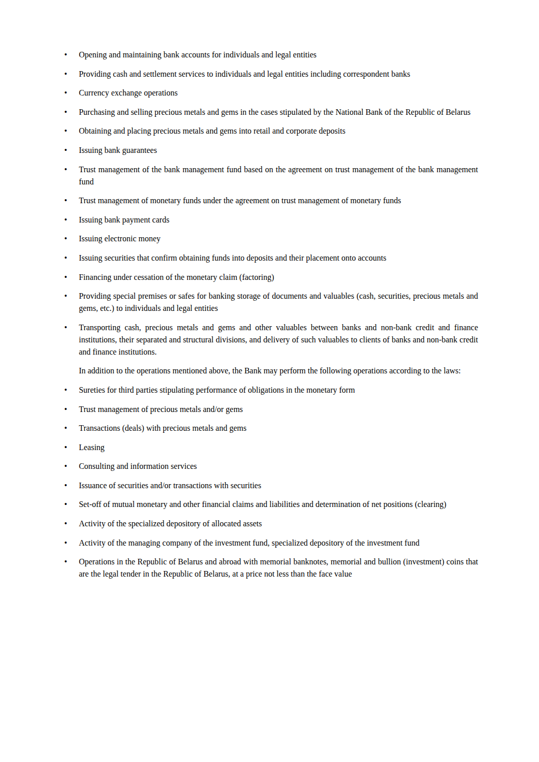Opening and maintaining bank accounts for individuals and legal entities
Providing cash and settlement services to individuals and legal entities including correspondent banks
Currency exchange operations
Purchasing and selling precious metals and gems in the cases stipulated by the National Bank of the Republic of Belarus
Obtaining and placing precious metals and gems into retail and corporate deposits
Issuing bank guarantees
Trust management of the bank management fund based on the agreement on trust management of the bank management fund
Trust management of monetary funds under the agreement on trust management of monetary funds
Issuing bank payment cards
Issuing electronic money
Issuing securities that confirm obtaining funds into deposits and their placement onto accounts
Financing under cessation of the monetary claim (factoring)
Providing special premises or safes for banking storage of documents and valuables (cash, securities, precious metals and gems, etc.) to individuals and legal entities
Transporting cash, precious metals and gems and other valuables between banks and non-bank credit and finance institutions, their separated and structural divisions, and delivery of such valuables to clients of banks and non-bank credit and finance institutions.
In addition to the operations mentioned above, the Bank may perform the following operations according to the laws:
Sureties for third parties stipulating performance of obligations in the monetary form
Trust management of precious metals and/or gems
Transactions (deals) with precious metals and gems
Leasing
Consulting and information services
Issuance of securities and/or transactions with securities
Set-off of mutual monetary and other financial claims and liabilities and determination of net positions (clearing)
Activity of the specialized depository of allocated assets
Activity of the managing company of the investment fund, specialized depository of the investment fund
Operations in the Republic of Belarus and abroad with memorial banknotes, memorial and bullion (investment) coins that are the legal tender in the Republic of Belarus, at a price not less than the face value